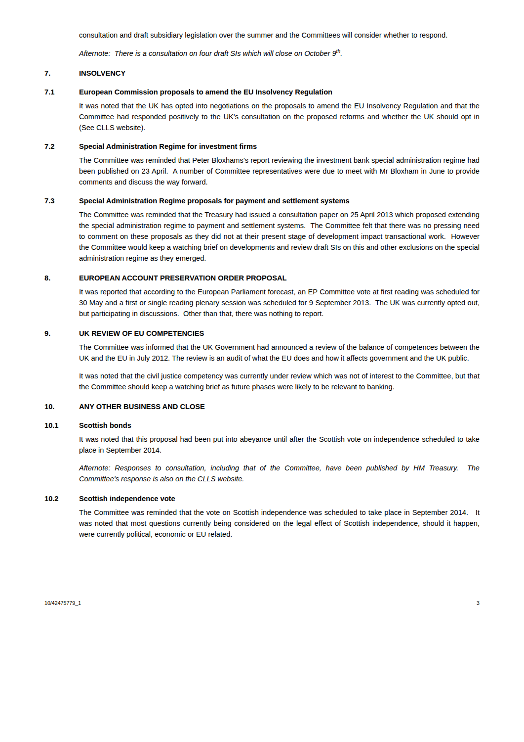consultation and draft subsidiary legislation over the summer and the Committees will consider whether to respond.
Afternote: There is a consultation on four draft SIs which will close on October 9th.
7. Insolvency
7.1 European Commission proposals to amend the EU Insolvency Regulation
It was noted that the UK has opted into negotiations on the proposals to amend the EU Insolvency Regulation and that the Committee had responded positively to the UK's consultation on the proposed reforms and whether the UK should opt in (See CLLS website).
7.2 Special Administration Regime for investment firms
The Committee was reminded that Peter Bloxhams's report reviewing the investment bank special administration regime had been published on 23 April. A number of Committee representatives were due to meet with Mr Bloxham in June to provide comments and discuss the way forward.
7.3 Special Administration Regime proposals for payment and settlement systems
The Committee was reminded that the Treasury had issued a consultation paper on 25 April 2013 which proposed extending the special administration regime to payment and settlement systems. The Committee felt that there was no pressing need to comment on these proposals as they did not at their present stage of development impact transactional work. However the Committee would keep a watching brief on developments and review draft SIs on this and other exclusions on the special administration regime as they emerged.
8. European Account Preservation Order Proposal
It was reported that according to the European Parliament forecast, an EP Committee vote at first reading was scheduled for 30 May and a first or single reading plenary session was scheduled for 9 September 2013. The UK was currently opted out, but participating in discussions. Other than that, there was nothing to report.
9. UK Review of EU Competencies
The Committee was informed that the UK Government had announced a review of the balance of competences between the UK and the EU in July 2012. The review is an audit of what the EU does and how it affects government and the UK public.
It was noted that the civil justice competency was currently under review which was not of interest to the Committee, but that the Committee should keep a watching brief as future phases were likely to be relevant to banking.
10. Any Other Business and Close
10.1 Scottish bonds
It was noted that this proposal had been put into abeyance until after the Scottish vote on independence scheduled to take place in September 2014.
Afternote: Responses to consultation, including that of the Committee, have been published by HM Treasury. The Committee's response is also on the CLLS website.
10.2 Scottish independence vote
The Committee was reminded that the vote on Scottish independence was scheduled to take place in September 2014. It was noted that most questions currently being considered on the legal effect of Scottish independence, should it happen, were currently political, economic or EU related.
10/42475779_1 3